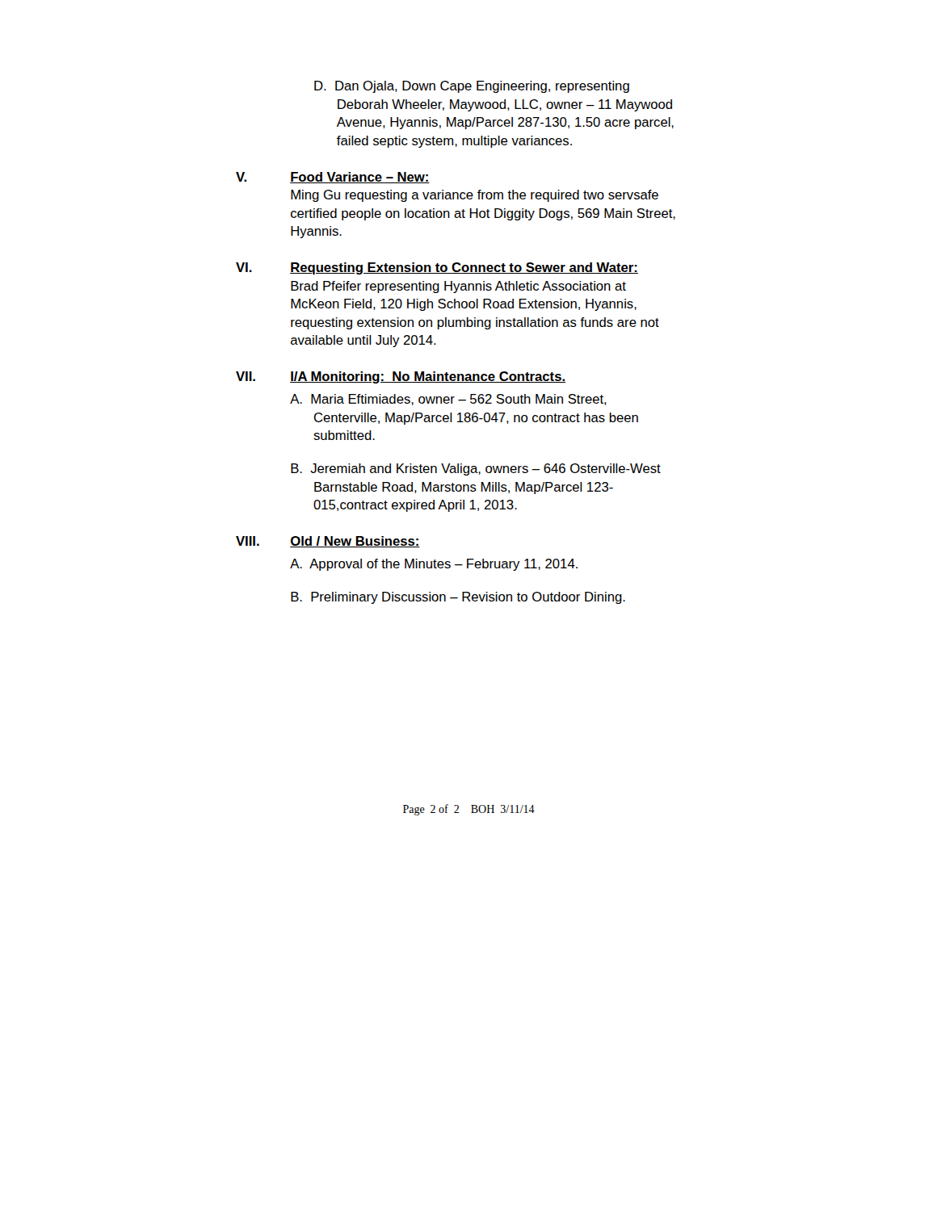D. Dan Ojala, Down Cape Engineering, representing Deborah Wheeler, Maywood, LLC, owner – 11 Maywood Avenue, Hyannis, Map/Parcel 287-130, 1.50 acre parcel, failed septic system, multiple variances.
V.
Food Variance – New:
Ming Gu requesting a variance from the required two servsafe certified people on location at Hot Diggity Dogs, 569 Main Street, Hyannis.
VI.
Requesting Extension to Connect to Sewer and Water:
Brad Pfeifer representing Hyannis Athletic Association at McKeon Field, 120 High School Road Extension, Hyannis, requesting extension on plumbing installation as funds are not available until July 2014.
VII.
I/A Monitoring: No Maintenance Contracts.
A. Maria Eftimiades, owner – 562 South Main Street, Centerville, Map/Parcel 186-047, no contract has been submitted.
B. Jeremiah and Kristen Valiga, owners – 646 Osterville-West Barnstable Road, Marstons Mills, Map/Parcel 123-015,contract expired April 1, 2013.
VIII.
Old / New Business:
A. Approval of the Minutes – February 11, 2014.
B. Preliminary Discussion – Revision to Outdoor Dining.
Page 2 of 2 BOH 3/11/14